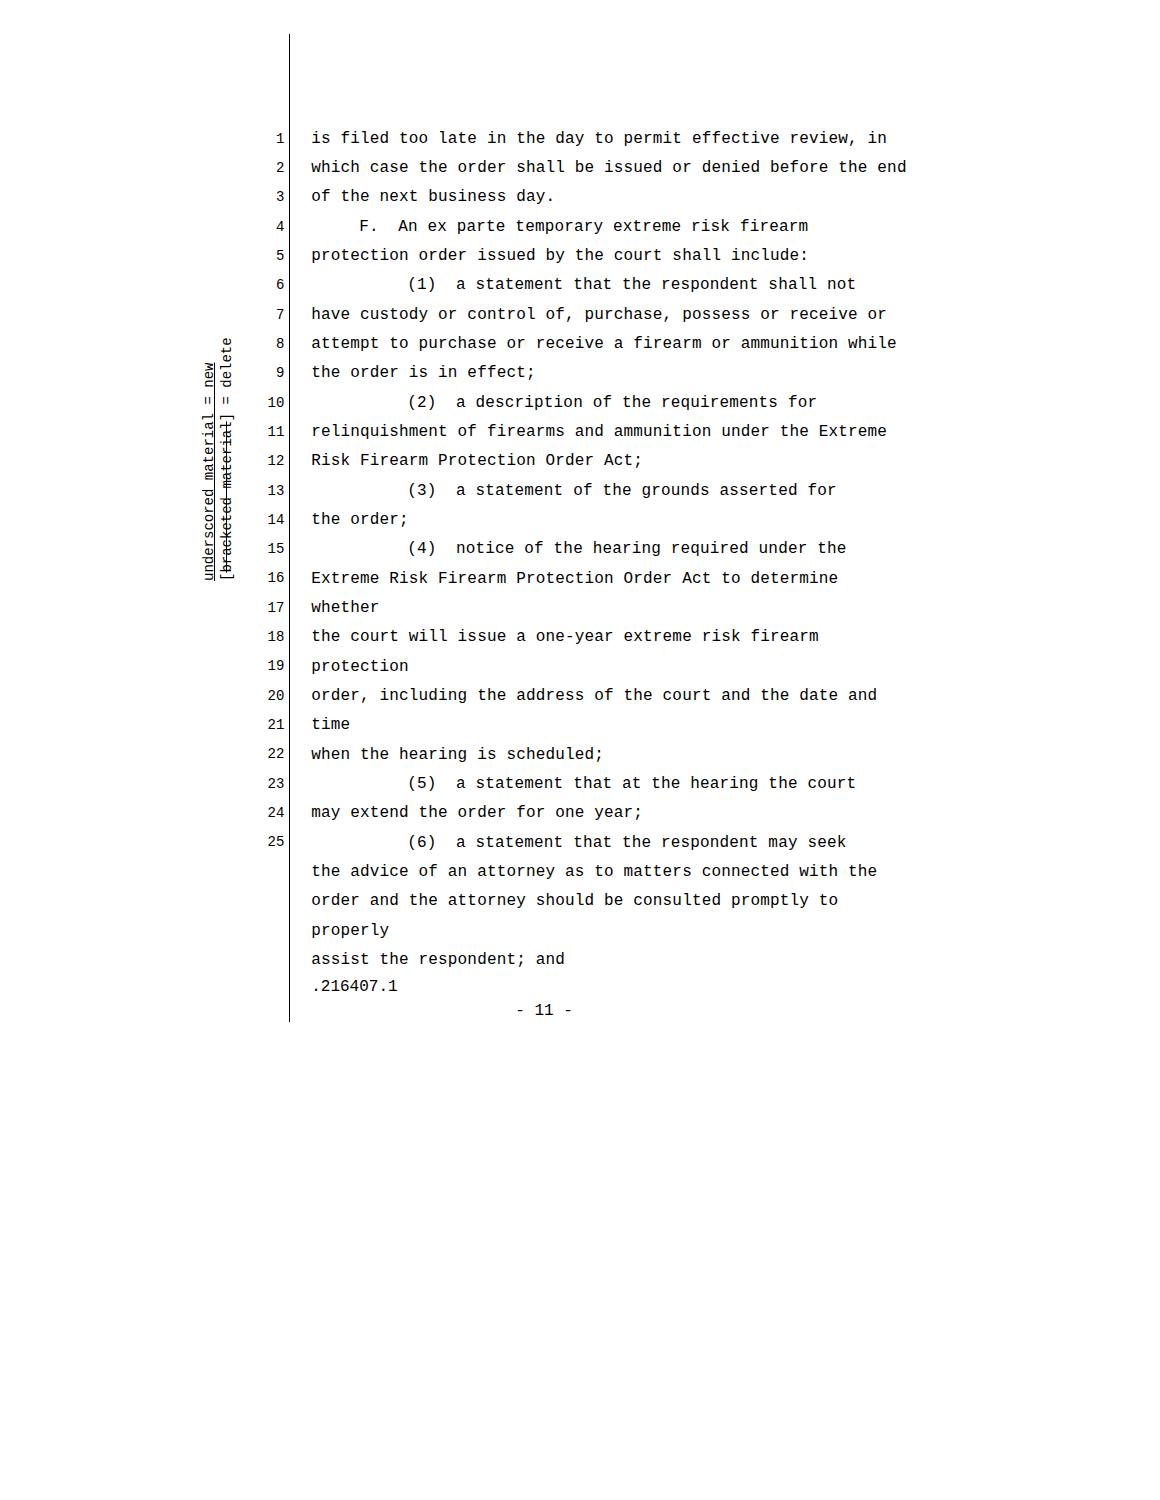1
2
3
4
5
6
7
8
9
10
11
12
13
14
15
16
17
18
19
20
21
22
23
24
25
underscored material = new [bracketed material] = delete
is filed too late in the day to permit effective review, in
which case the order shall be issued or denied before the end
of the next business day.
F. An ex parte temporary extreme risk firearm
protection order issued by the court shall include:
(1) a statement that the respondent shall not
have custody or control of, purchase, possess or receive or
attempt to purchase or receive a firearm or ammunition while
the order is in effect;
(2) a description of the requirements for
relinquishment of firearms and ammunition under the Extreme
Risk Firearm Protection Order Act;
(3) a statement of the grounds asserted for
the order;
(4) notice of the hearing required under the
Extreme Risk Firearm Protection Order Act to determine whether
the court will issue a one-year extreme risk firearm protection
order, including the address of the court and the date and time
when the hearing is scheduled;
(5) a statement that at the hearing the court
may extend the order for one year;
(6) a statement that the respondent may seek
the advice of an attorney as to matters connected with the
order and the attorney should be consulted promptly to properly
assist the respondent; and
.216407.1
- 11 -